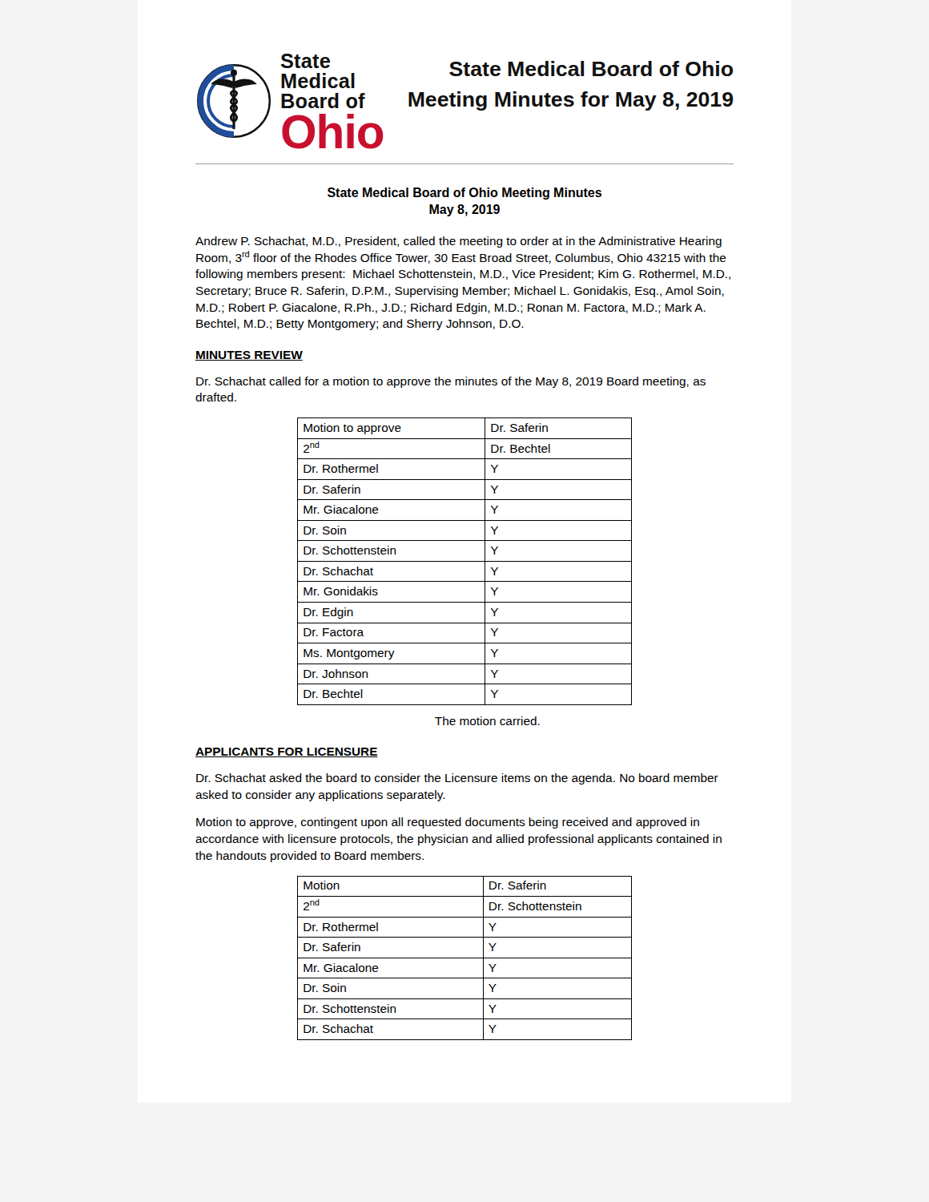State Medical Board of
Ohio
State Medical Board of Ohio
Meeting Minutes for May 8, 2019
State Medical Board of Ohio Meeting Minutes
May 8, 2019
Andrew P. Schachat, M.D., President, called the meeting to order at in the Administrative Hearing Room, 3rd floor of the Rhodes Office Tower, 30 East Broad Street, Columbus, Ohio 43215 with the following members present: Michael Schottenstein, M.D., Vice President; Kim G. Rothermel, M.D., Secretary; Bruce R. Saferin, D.P.M., Supervising Member; Michael L. Gonidakis, Esq., Amol Soin, M.D.; Robert P. Giacalone, R.Ph., J.D.; Richard Edgin, M.D.; Ronan M. Factora, M.D.; Mark A. Bechtel, M.D.; Betty Montgomery; and Sherry Johnson, D.O.
MINUTES REVIEW
Dr. Schachat called for a motion to approve the minutes of the May 8, 2019 Board meeting, as drafted.
| Motion to approve | Dr. Saferin |
| 2 nd | Dr. Bechtel |
| Dr. Rothermel | Y |
| Dr. Saferin | Y |
| Mr. Giacalone | Y |
| Dr. Soin | Y |
| Dr. Schottenstein | Y |
| Dr. Schachat | Y |
| Mr. Gonidakis | Y |
| Dr. Edgin | Y |
| Dr. Factora | Y |
| Ms. Montgomery | Y |
| Dr. Johnson | Y |
| Dr. Bechtel | Y |
The motion carried.
APPLICANTS FOR LICENSURE
Dr. Schachat asked the board to consider the Licensure items on the agenda. No board member asked to consider any applications separately.
Motion to approve, contingent upon all requested documents being received and approved in accordance with licensure protocols, the physician and allied professional applicants contained in the handouts provided to Board members.
| Motion | Dr. Saferin |
| 2 nd | Dr. Schottenstein |
| Dr. Rothermel | Y |
| Dr. Saferin | Y |
| Mr. Giacalone | Y |
| Dr. Soin | Y |
| Dr. Schottenstein | Y |
| Dr. Schachat | Y |